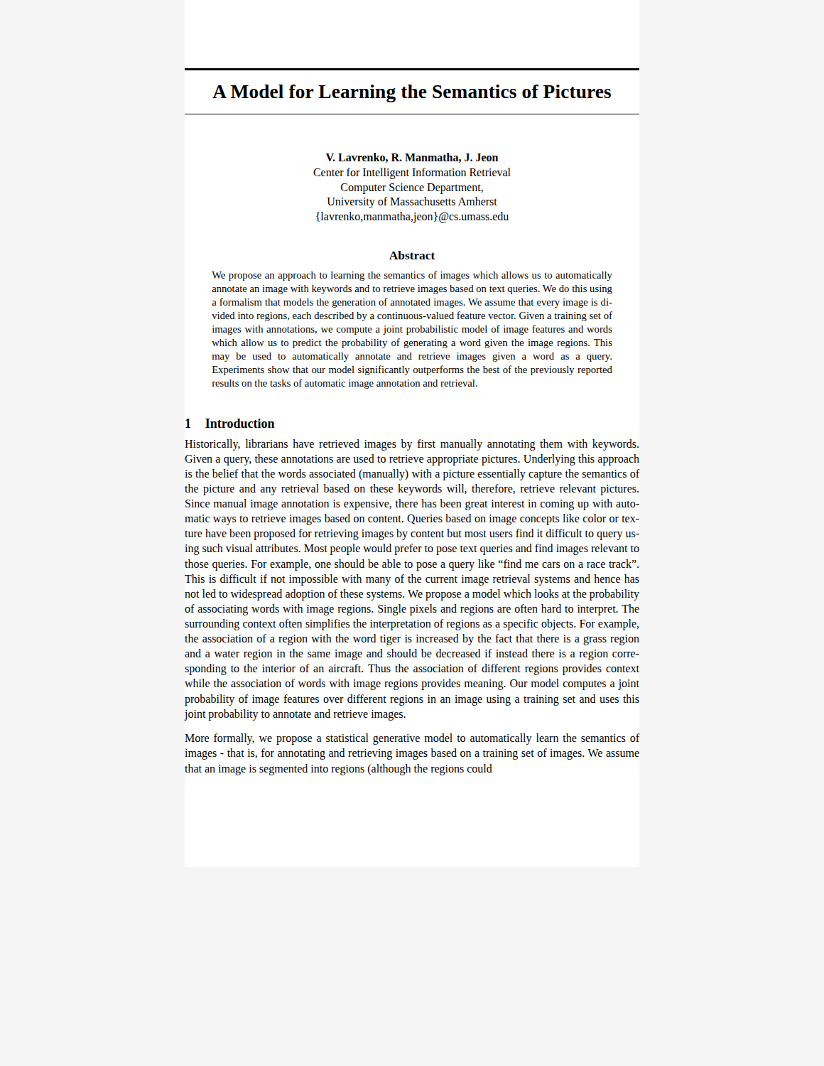A Model for Learning the Semantics of Pictures
V. Lavrenko, R. Manmatha, J. Jeon
Center for Intelligent Information Retrieval
Computer Science Department,
University of Massachusetts Amherst
{lavrenko,manmatha,jeon}@cs.umass.edu
Abstract
We propose an approach to learning the semantics of images which allows us to automatically annotate an image with keywords and to retrieve images based on text queries. We do this using a formalism that models the generation of annotated images. We assume that every image is divided into regions, each described by a continuous-valued feature vector. Given a training set of images with annotations, we compute a joint probabilistic model of image features and words which allow us to predict the probability of generating a word given the image regions. This may be used to automatically annotate and retrieve images given a word as a query. Experiments show that our model significantly outperforms the best of the previously reported results on the tasks of automatic image annotation and retrieval.
1 Introduction
Historically, librarians have retrieved images by first manually annotating them with keywords. Given a query, these annotations are used to retrieve appropriate pictures. Underlying this approach is the belief that the words associated (manually) with a picture essentially capture the semantics of the picture and any retrieval based on these keywords will, therefore, retrieve relevant pictures. Since manual image annotation is expensive, there has been great interest in coming up with automatic ways to retrieve images based on content. Queries based on image concepts like color or texture have been proposed for retrieving images by content but most users find it difficult to query using such visual attributes. Most people would prefer to pose text queries and find images relevant to those queries. For example, one should be able to pose a query like “find me cars on a race track”. This is difficult if not impossible with many of the current image retrieval systems and hence has not led to widespread adoption of these systems. We propose a model which looks at the probability of associating words with image regions. Single pixels and regions are often hard to interpret. The surrounding context often simplifies the interpretation of regions as a specific objects. For example, the association of a region with the word tiger is increased by the fact that there is a grass region and a water region in the same image and should be decreased if instead there is a region corresponding to the interior of an aircraft. Thus the association of different regions provides context while the association of words with image regions provides meaning. Our model computes a joint probability of image features over different regions in an image using a training set and uses this joint probability to annotate and retrieve images.
More formally, we propose a statistical generative model to automatically learn the semantics of images - that is, for annotating and retrieving images based on a training set of images. We assume that an image is segmented into regions (although the regions could